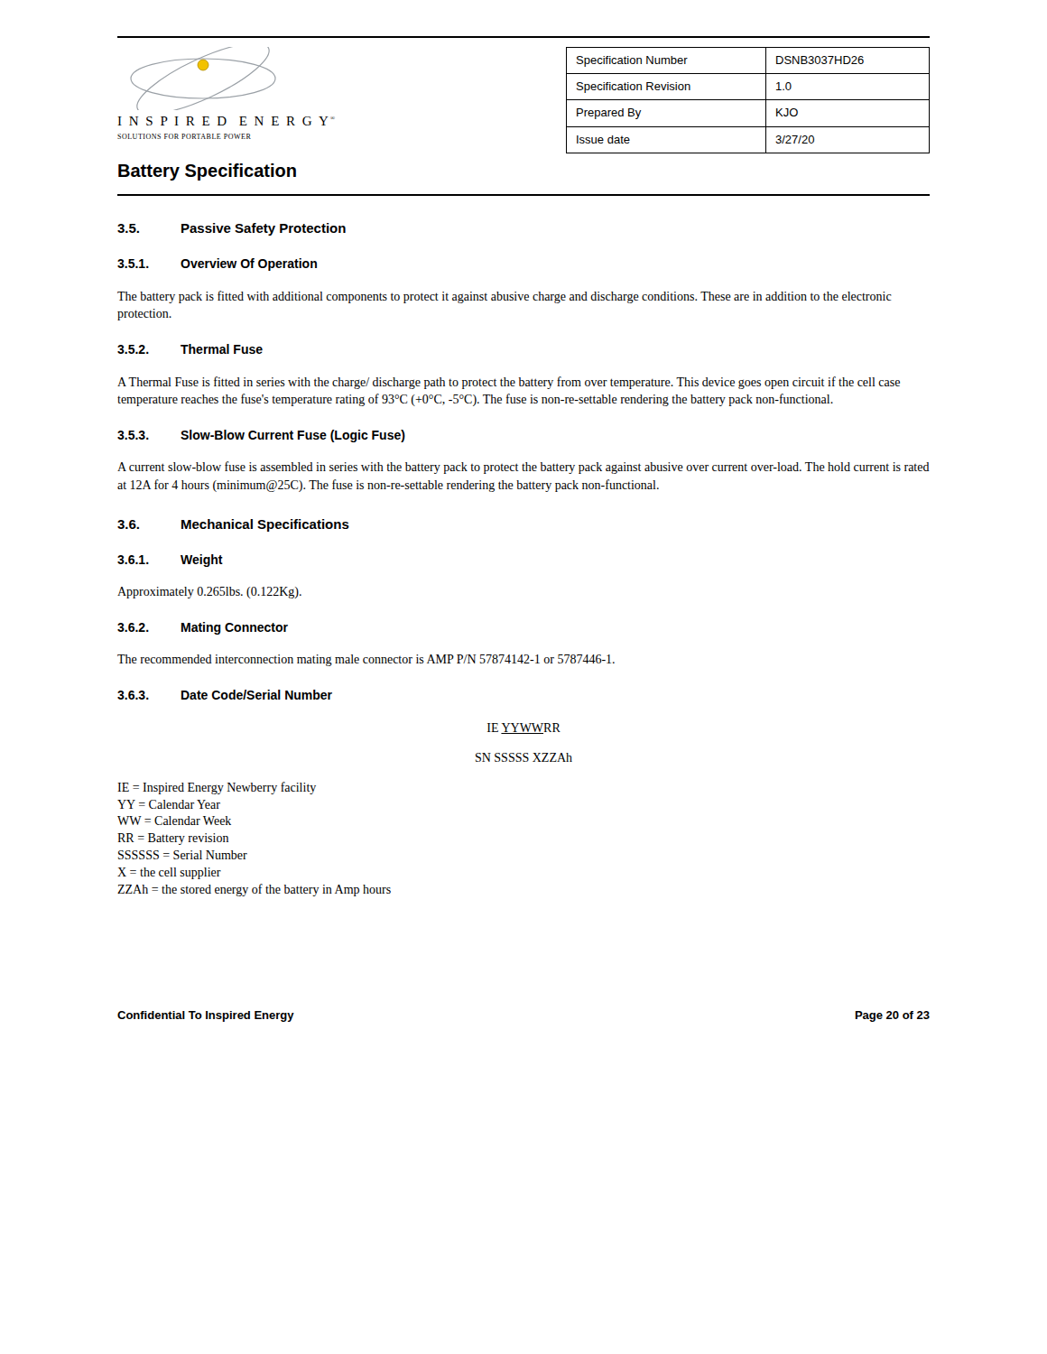I N S P I R E D E N E R G Y®
SOLUTIONS FOR PORTABLE POWER
Battery Specification
| Specification Number | DSNB3037HD26 |
| Specification Revision | 1.0 |
| Prepared By | KJO |
| Issue date | 3/27/20 |
3.5. Passive Safety Protection
3.5.1. Overview Of Operation
The battery pack is fitted with additional components to protect it against abusive charge and discharge conditions. These are in addition to the electronic protection.
3.5.2. Thermal Fuse
A Thermal Fuse is fitted in series with the charge/ discharge path to protect the battery from over temperature. This device goes open circuit if the cell case temperature reaches the fuse's temperature rating of 93°C (+0°C, -5°C). The fuse is non-re-settable rendering the battery pack non-functional.
3.5.3. Slow-Blow Current Fuse (Logic Fuse)
A current slow-blow fuse is assembled in series with the battery pack to protect the battery pack against abusive over current over-load. The hold current is rated at 12A for 4 hours (minimum@25C). The fuse is non-re-settable rendering the battery pack non-functional.
3.6. Mechanical Specifications
3.6.1. Weight
Approximately 0.265lbs. (0.122Kg).
3.6.2. Mating Connector
The recommended interconnection mating male connector is AMP P/N 57874142-1 or 5787446-1.
3.6.3. Date Code/Serial Number
IE YYWWRR
SN SSSSS XZZAh
IE = Inspired Energy Newberry facility
YY = Calendar Year
WW = Calendar Week
RR = Battery revision
SSSSSS = Serial Number
X = the cell supplier
ZZAh = the stored energy of the battery in Amp hours
Confidential To Inspired Energy
Page 20 of 23